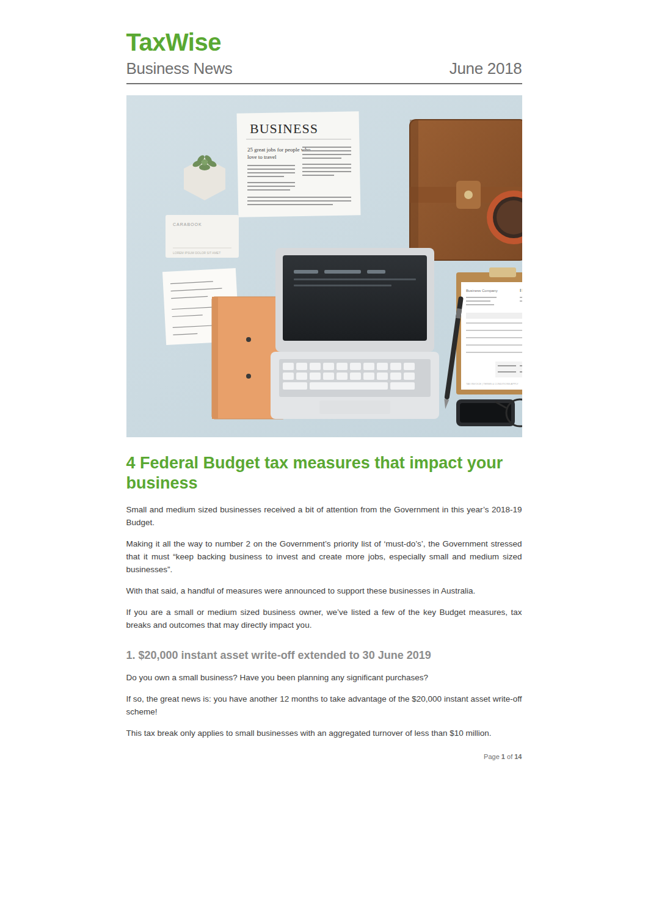TaxWise
Business News June 2018
BUSINESS 25 great jobs for people who love to travel CARABOOK LOREM IPSUM DOLOR SIT AMET Business Company INVOICE TAX INVOICE | TERMS & CONDITIONS APPLY
4 Federal Budget tax measures that impact your business
Small and medium sized businesses received a bit of attention from the Government in this year’s 2018-19 Budget.
Making it all the way to number 2 on the Government’s priority list of ‘must-do’s’, the Government stressed that it must “keep backing business to invest and create more jobs, especially small and medium sized businesses”.
With that said, a handful of measures were announced to support these businesses in Australia.
If you are a small or medium sized business owner, we’ve listed a few of the key Budget measures, tax breaks and outcomes that may directly impact you.
1. $20,000 instant asset write-off extended to 30 June 2019
Do you own a small business? Have you been planning any significant purchases?
If so, the great news is: you have another 12 months to take advantage of the $20,000 instant asset write-off scheme!
This tax break only applies to small businesses with an aggregated turnover of less than $10 million.
Page 1 of 14